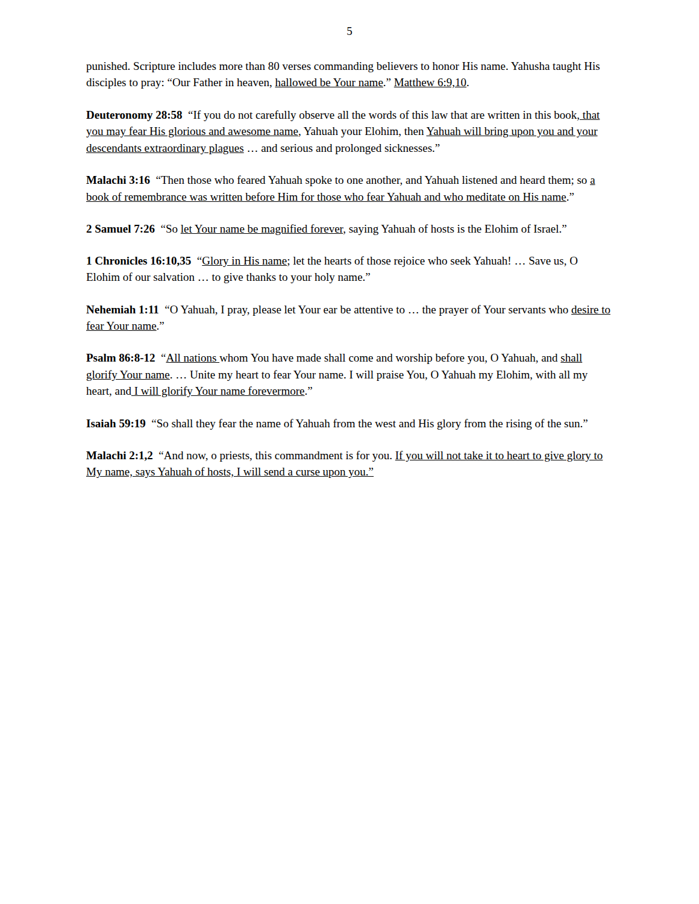5
punished. Scripture includes more than 80 verses commanding believers to honor His name. Yahusha taught His disciples to pray: “Our Father in heaven, hallowed be Your name.” Matthew 6:9,10.
Deuteronomy 28:58 “If you do not carefully observe all the words of this law that are written in this book, that you may fear His glorious and awesome name, Yahuah your Elohim, then Yahuah will bring upon you and your descendants extraordinary plagues … and serious and prolonged sicknesses.”
Malachi 3:16 “Then those who feared Yahuah spoke to one another, and Yahuah listened and heard them; so a book of remembrance was written before Him for those who fear Yahuah and who meditate on His name.”
2 Samuel 7:26 “So let Your name be magnified forever, saying Yahuah of hosts is the Elohim of Israel.”
1 Chronicles 16:10,35 “Glory in His name; let the hearts of those rejoice who seek Yahuah! … Save us, O Elohim of our salvation … to give thanks to your holy name.”
Nehemiah 1:11 “O Yahuah, I pray, please let Your ear be attentive to … the prayer of Your servants who desire to fear Your name.”
Psalm 86:8-12 “All nations whom You have made shall come and worship before you, O Yahuah, and shall glorify Your name. … Unite my heart to fear Your name. I will praise You, O Yahuah my Elohim, with all my heart, and I will glorify Your name forevermore.”
Isaiah 59:19 “So shall they fear the name of Yahuah from the west and His glory from the rising of the sun.”
Malachi 2:1,2 “And now, o priests, this commandment is for you. If you will not take it to heart to give glory to My name, says Yahuah of hosts, I will send a curse upon you.”